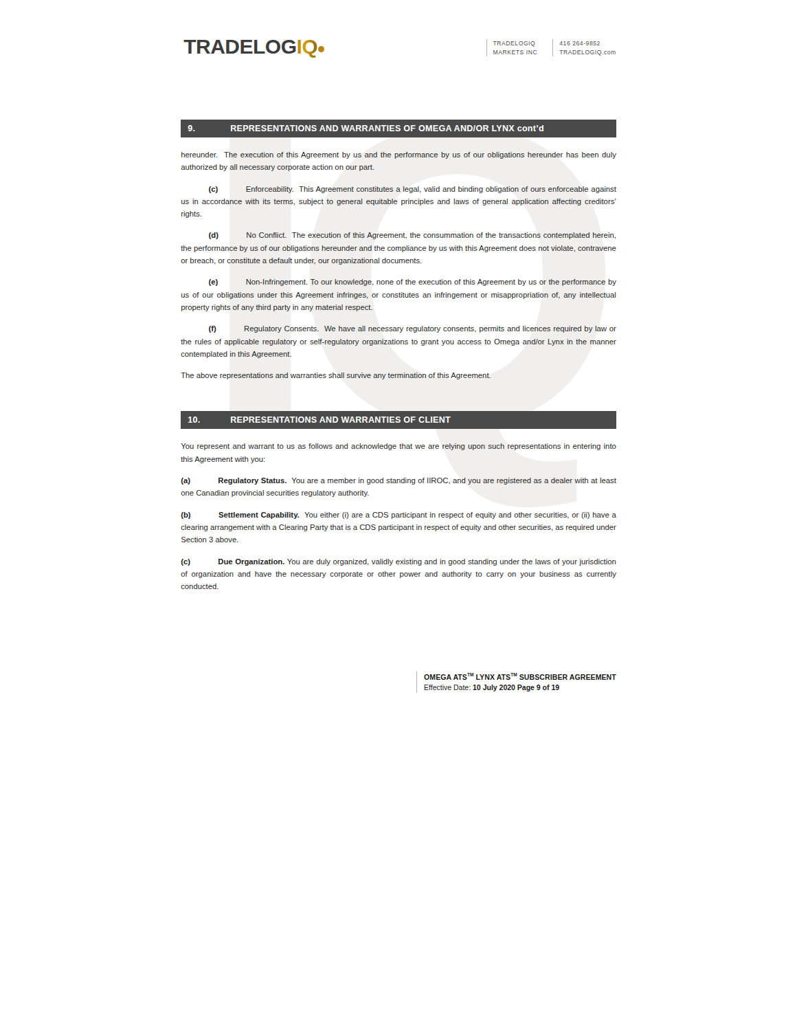IQ
TRADELOGIQ
TRADELOGIQ
MARKETS INC
416 264-9852
TRADELOGIQ.com
9. REPRESENTATIONS AND WARRANTIES OF OMEGA AND/OR LYNX cont’d
hereunder. The execution of this Agreement by us and the performance by us of our obligations hereunder has been duly authorized by all necessary corporate action on our part.
(c) Enforceability. This Agreement constitutes a legal, valid and binding obligation of ours enforceable against us in accordance with its terms, subject to general equitable principles and laws of general application affecting creditors’ rights.
(d) No Conflict. The execution of this Agreement, the consummation of the transactions contemplated herein, the performance by us of our obligations hereunder and the compliance by us with this Agreement does not violate, contravene or breach, or constitute a default under, our organizational documents.
(e) Non-Infringement. To our knowledge, none of the execution of this Agreement by us or the performance by us of our obligations under this Agreement infringes, or constitutes an infringement or misappropriation of, any intellectual property rights of any third party in any material respect.
(f) Regulatory Consents. We have all necessary regulatory consents, permits and licences required by law or the rules of applicable regulatory or self-regulatory organizations to grant you access to Omega and/or Lynx in the manner contemplated in this Agreement.
The above representations and warranties shall survive any termination of this Agreement.
10. REPRESENTATIONS AND WARRANTIES OF CLIENT
You represent and warrant to us as follows and acknowledge that we are relying upon such representations in entering into this Agreement with you:
(a) Regulatory Status. You are a member in good standing of IIROC, and you are registered as a dealer with at least one Canadian provincial securities regulatory authority.
(b) Settlement Capability. You either (i) are a CDS participant in respect of equity and other securities, or (ii) have a clearing arrangement with a Clearing Party that is a CDS participant in respect of equity and other securities, as required under Section 3 above.
(c) Due Organization. You are duly organized, validly existing and in good standing under the laws of your jurisdiction of organization and have the necessary corporate or other power and authority to carry on your business as currently conducted.
OMEGA ATSTM LYNX ATSTM SUBSCRIBER AGREEMENT
Effective Date: 10 July 2020 Page 9 of 19